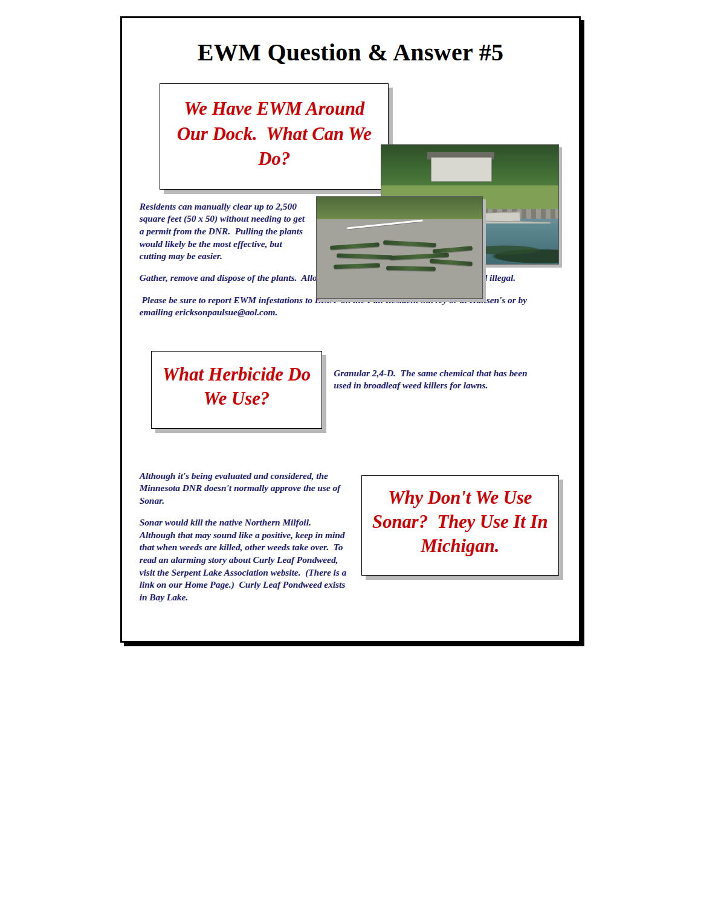EWM Question & Answer #5
We Have EWM Around Our Dock. What Can We Do?
Residents can manually clear up to 2,500 square feet (50 x 50) without needing to get a permit from the DNR. Pulling the plants would likely be the most effective, but cutting may be easier.
Gather, remove and dispose of the plants. Allowing them to float away is inconsiderate and illegal.
Please be sure to report EWM infestations to BLIA on the Fall Resident Survey or at Hansen's or by emailing ericksonpaulsue@aol.com.
What Herbicide Do We Use?
Granular 2,4-D. The same chemical that has been used in broadleaf weed killers for lawns.
Why Don't We Use Sonar? They Use It In Michigan.
Although it's being evaluated and considered, the Minnesota DNR doesn't normally approve the use of Sonar.
Sonar would kill the native Northern Milfoil. Although that may sound like a positive, keep in mind that when weeds are killed, other weeds take over. To read an alarming story about Curly Leaf Pondweed, visit the Serpent Lake Association website. (There is a link on our Home Page.) Curly Leaf Pondweed exists in Bay Lake.